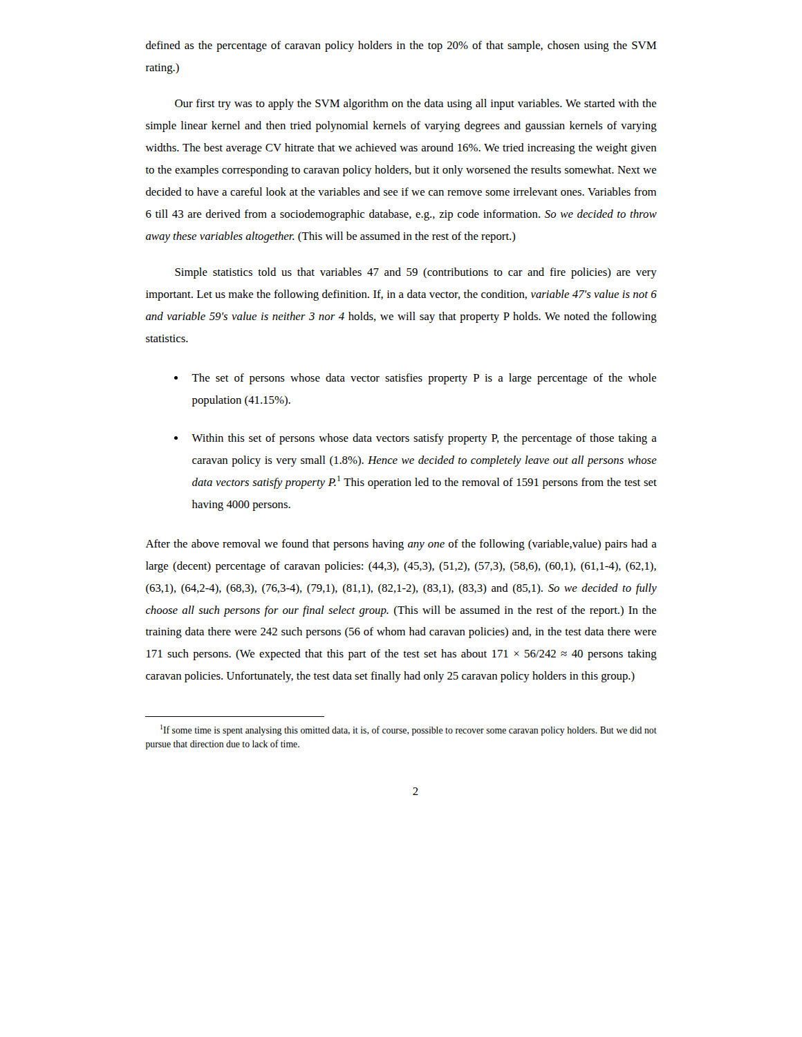defined as the percentage of caravan policy holders in the top 20% of that sample, chosen using the SVM rating.)
Our first try was to apply the SVM algorithm on the data using all input variables. We started with the simple linear kernel and then tried polynomial kernels of varying degrees and gaussian kernels of varying widths. The best average CV hitrate that we achieved was around 16%. We tried increasing the weight given to the examples corresponding to caravan policy holders, but it only worsened the results somewhat. Next we decided to have a careful look at the variables and see if we can remove some irrelevant ones. Variables from 6 till 43 are derived from a sociodemographic database, e.g., zip code information. So we decided to throw away these variables altogether. (This will be assumed in the rest of the report.)
Simple statistics told us that variables 47 and 59 (contributions to car and fire policies) are very important. Let us make the following definition. If, in a data vector, the condition, variable 47's value is not 6 and variable 59's value is neither 3 nor 4 holds, we will say that property P holds. We noted the following statistics.
The set of persons whose data vector satisfies property P is a large percentage of the whole population (41.15%).
Within this set of persons whose data vectors satisfy property P, the percentage of those taking a caravan policy is very small (1.8%). Hence we decided to completely leave out all persons whose data vectors satisfy property P.1 This operation led to the removal of 1591 persons from the test set having 4000 persons.
After the above removal we found that persons having any one of the following (variable,value) pairs had a large (decent) percentage of caravan policies: (44,3), (45,3), (51,2), (57,3), (58,6), (60,1), (61,1-4), (62,1), (63,1), (64,2-4), (68,3), (76,3-4), (79,1), (81,1), (82,1-2), (83,1), (83,3) and (85,1). So we decided to fully choose all such persons for our final select group. (This will be assumed in the rest of the report.) In the training data there were 242 such persons (56 of whom had caravan policies) and, in the test data there were 171 such persons. (We expected that this part of the test set has about 171 × 56/242 ≈ 40 persons taking caravan policies. Unfortunately, the test data set finally had only 25 caravan policy holders in this group.)
1If some time is spent analysing this omitted data, it is, of course, possible to recover some caravan policy holders. But we did not pursue that direction due to lack of time.
2